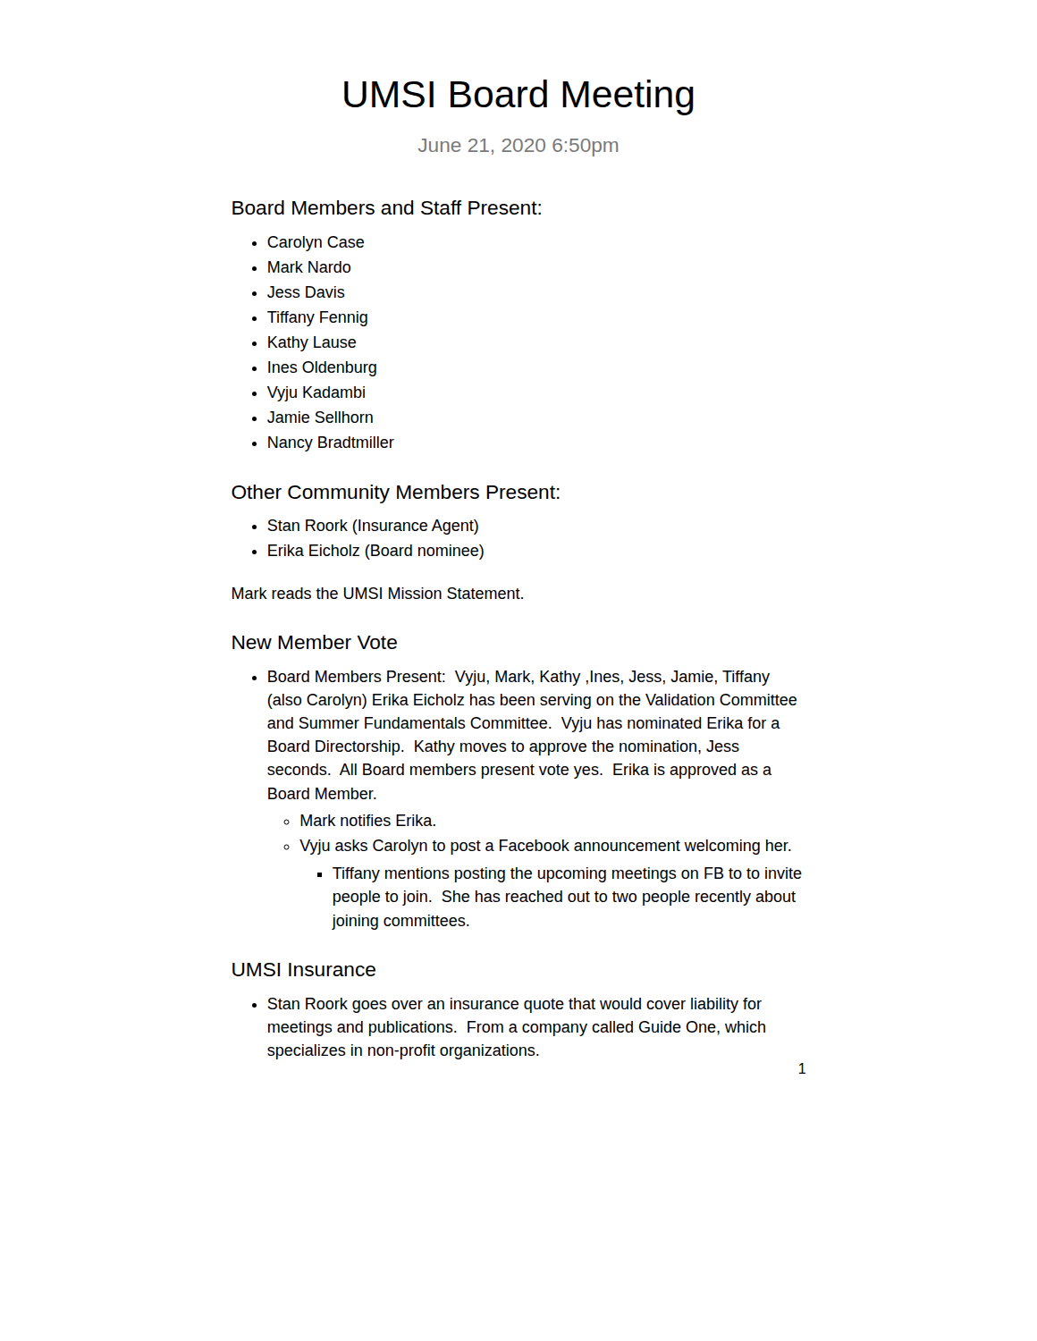UMSI Board Meeting
June 21, 2020 6:50pm
Board Members and Staff Present:
Carolyn Case
Mark Nardo
Jess Davis
Tiffany Fennig
Kathy Lause
Ines Oldenburg
Vyju Kadambi
Jamie Sellhorn
Nancy Bradtmiller
Other Community Members Present:
Stan Roork (Insurance Agent)
Erika Eicholz (Board nominee)
Mark reads the UMSI Mission Statement.
New Member Vote
Board Members Present: Vyju, Mark, Kathy ,Ines, Jess, Jamie, Tiffany (also Carolyn) Erika Eicholz has been serving on the Validation Committee and Summer Fundamentals Committee. Vyju has nominated Erika for a Board Directorship. Kathy moves to approve the nomination, Jess seconds. All Board members present vote yes. Erika is approved as a Board Member.
Mark notifies Erika.
Vyju asks Carolyn to post a Facebook announcement welcoming her.
Tiffany mentions posting the upcoming meetings on FB to to invite people to join. She has reached out to two people recently about joining committees.
UMSI Insurance
Stan Roork goes over an insurance quote that would cover liability for meetings and publications. From a company called Guide One, which specializes in non-profit organizations.
1